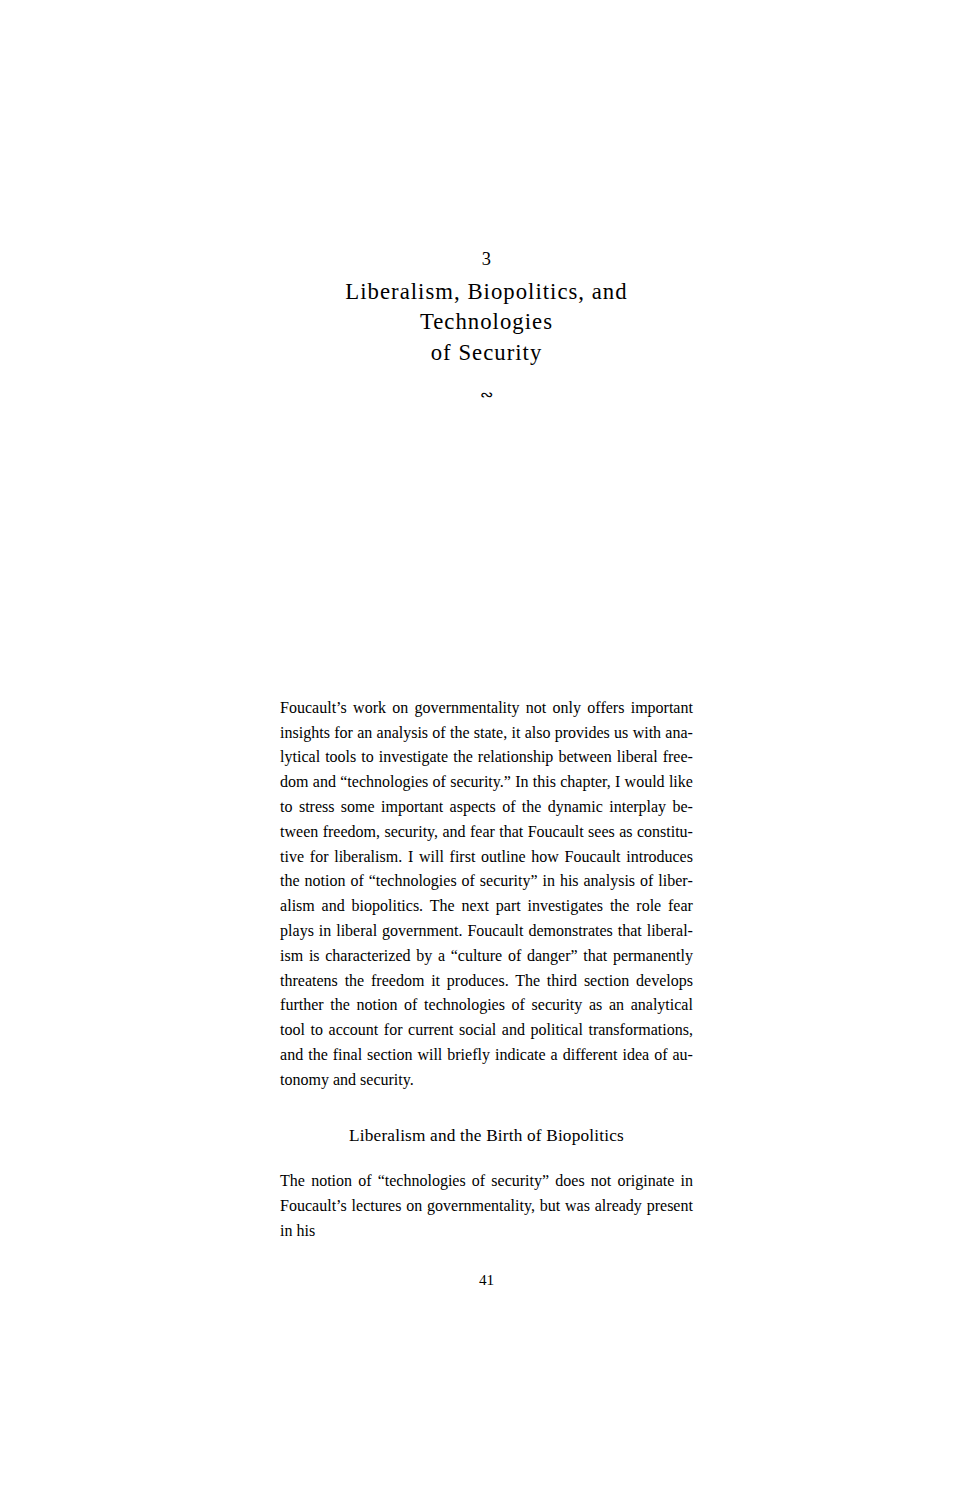3
Liberalism, Biopolitics, and Technologies
of Security
∾
Foucault’s work on governmentality not only offers important insights for an analysis of the state, it also provides us with analytical tools to investigate the relationship between liberal freedom and “technologies of security.” In this chapter, I would like to stress some important aspects of the dynamic interplay between freedom, security, and fear that Foucault sees as constitutive for liberalism. I will first outline how Foucault introduces the notion of “technologies of security” in his analysis of liberalism and biopolitics. The next part investigates the role fear plays in liberal government. Foucault demonstrates that liberalism is characterized by a “culture of danger” that permanently threatens the freedom it produces. The third section develops further the notion of technologies of security as an analytical tool to account for current social and political transformations, and the final section will briefly indicate a different idea of autonomy and security.
Liberalism and the Birth of Biopolitics
The notion of “technologies of security” does not originate in Foucault’s lectures on governmentality, but was already present in his
41